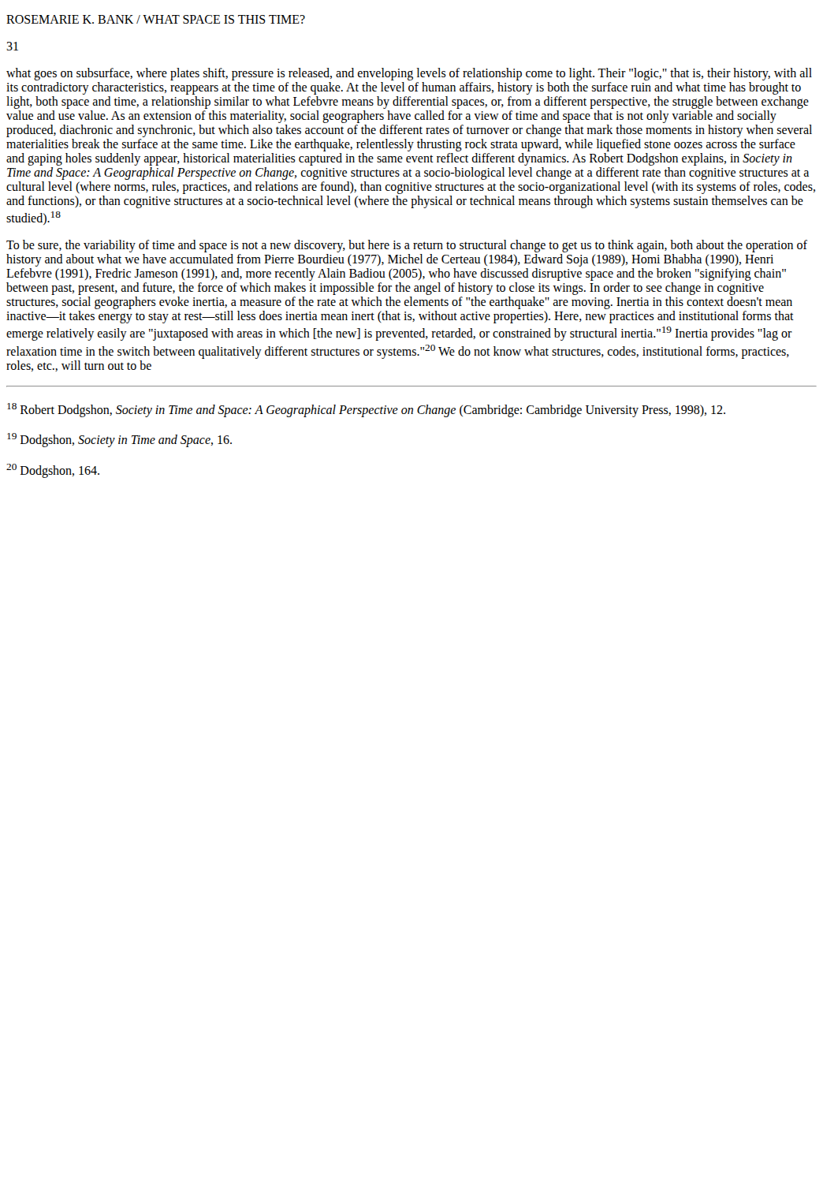ROSEMARIE K. BANK / WHAT SPACE IS THIS TIME?
31
what goes on subsurface, where plates shift, pressure is released, and enveloping levels of relationship come to light. Their "logic," that is, their history, with all its contradictory characteristics, reappears at the time of the quake. At the level of human affairs, history is both the surface ruin and what time has brought to light, both space and time, a relationship similar to what Lefebvre means by differential spaces, or, from a different perspective, the struggle between exchange value and use value. As an extension of this materiality, social geographers have called for a view of time and space that is not only variable and socially produced, diachronic and synchronic, but which also takes account of the different rates of turnover or change that mark those moments in history when several materialities break the surface at the same time. Like the earthquake, relentlessly thrusting rock strata upward, while liquefied stone oozes across the surface and gaping holes suddenly appear, historical materialities captured in the same event reflect different dynamics. As Robert Dodgshon explains, in Society in Time and Space: A Geographical Perspective on Change, cognitive structures at a socio-biological level change at a different rate than cognitive structures at a cultural level (where norms, rules, practices, and relations are found), than cognitive structures at the socio-organizational level (with its systems of roles, codes, and functions), or than cognitive structures at a socio-technical level (where the physical or technical means through which systems sustain themselves can be studied).18
To be sure, the variability of time and space is not a new discovery, but here is a return to structural change to get us to think again, both about the operation of history and about what we have accumulated from Pierre Bourdieu (1977), Michel de Certeau (1984), Edward Soja (1989), Homi Bhabha (1990), Henri Lefebvre (1991), Fredric Jameson (1991), and, more recently Alain Badiou (2005), who have discussed disruptive space and the broken "signifying chain" between past, present, and future, the force of which makes it impossible for the angel of history to close its wings. In order to see change in cognitive structures, social geographers evoke inertia, a measure of the rate at which the elements of "the earthquake" are moving. Inertia in this context doesn't mean inactive—it takes energy to stay at rest—still less does inertia mean inert (that is, without active properties). Here, new practices and institutional forms that emerge relatively easily are "juxtaposed with areas in which [the new] is prevented, retarded, or constrained by structural inertia."19 Inertia provides "lag or relaxation time in the switch between qualitatively different structures or systems."20 We do not know what structures, codes, institutional forms, practices, roles, etc., will turn out to be
18 Robert Dodgshon, Society in Time and Space: A Geographical Perspective on Change (Cambridge: Cambridge University Press, 1998), 12.
19 Dodgshon, Society in Time and Space, 16.
20 Dodgshon, 164.